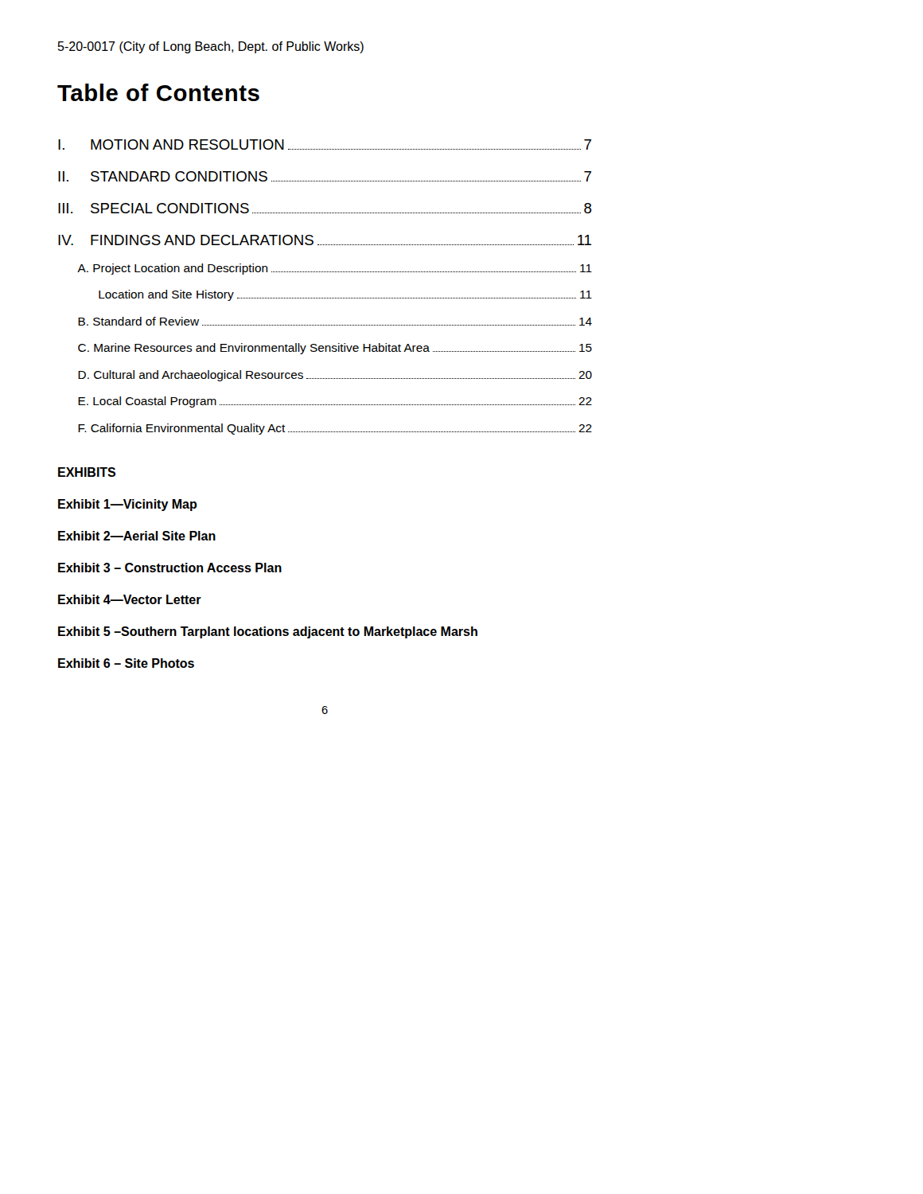5-20-0017 (City of Long Beach, Dept. of Public Works)
Table of Contents
I. MOTION AND RESOLUTION 7
II. STANDARD CONDITIONS 7
III. SPECIAL CONDITIONS 8
IV. FINDINGS AND DECLARATIONS 11
A. Project Location and Description 11
Location and Site History 11
B. Standard of Review 14
C. Marine Resources and Environmentally Sensitive Habitat Area 15
D. Cultural and Archaeological Resources 20
E. Local Coastal Program 22
F. California Environmental Quality Act 22
EXHIBITS
Exhibit 1—Vicinity Map
Exhibit 2—Aerial Site Plan
Exhibit 3 – Construction Access Plan
Exhibit 4—Vector Letter
Exhibit 5 –Southern Tarplant locations adjacent to Marketplace Marsh
Exhibit 6 – Site Photos
6